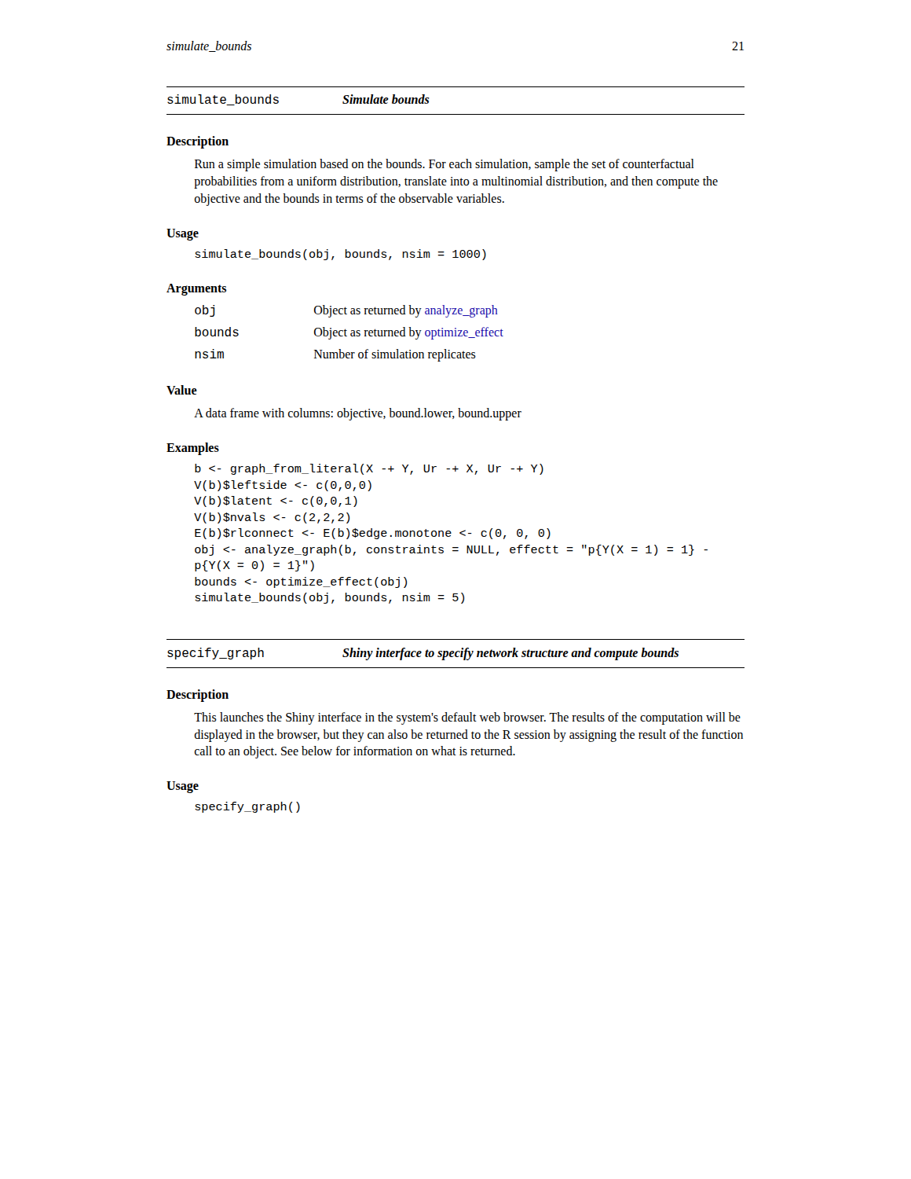simulate_bounds 21
simulate_bounds Simulate bounds
Description
Run a simple simulation based on the bounds. For each simulation, sample the set of counterfactual probabilities from a uniform distribution, translate into a multinomial distribution, and then compute the objective and the bounds in terms of the observable variables.
Usage
simulate_bounds(obj, bounds, nsim = 1000)
Arguments
obj
Object as returned by analyze_graph
bounds
Object as returned by optimize_effect
nsim
Number of simulation replicates
Value
A data frame with columns: objective, bound.lower, bound.upper
Examples
b <- graph_from_literal(X -+ Y, Ur -+ X, Ur -+ Y)
V(b)$leftside <- c(0,0,0)
V(b)$latent <- c(0,0,1)
V(b)$nvals <- c(2,2,2)
E(b)$rlconnect <- E(b)$edge.monotone <- c(0, 0, 0)
obj <- analyze_graph(b, constraints = NULL, effectt = "p{Y(X = 1) = 1} - p{Y(X = 0) = 1}")
bounds <- optimize_effect(obj)
simulate_bounds(obj, bounds, nsim = 5)
specify_graph Shiny interface to specify network structure and compute bounds
Description
This launches the Shiny interface in the system's default web browser. The results of the computation will be displayed in the browser, but they can also be returned to the R session by assigning the result of the function call to an object. See below for information on what is returned.
Usage
specify_graph()